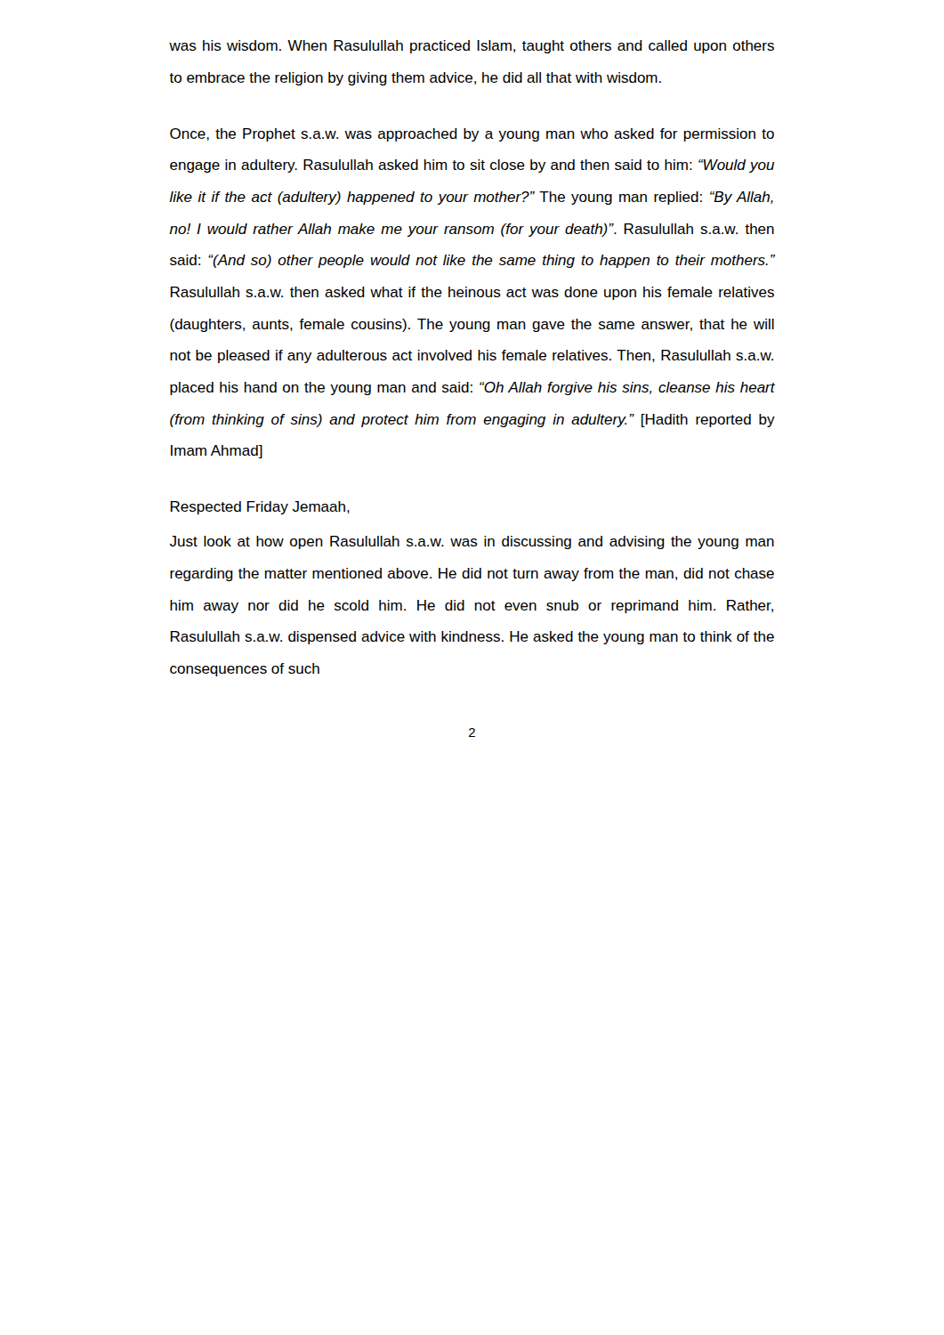was his wisdom. When Rasulullah practiced Islam, taught others and called upon others to embrace the religion by giving them advice, he did all that with wisdom.
Once, the Prophet s.a.w. was approached by a young man who asked for permission to engage in adultery. Rasulullah asked him to sit close by and then said to him: “Would you like it if the act (adultery) happened to your mother?” The young man replied: “By Allah, no! I would rather Allah make me your ransom (for your death)”. Rasulullah s.a.w. then said: “(And so) other people would not like the same thing to happen to their mothers.” Rasulullah s.a.w. then asked what if the heinous act was done upon his female relatives (daughters, aunts, female cousins). The young man gave the same answer, that he will not be pleased if any adulterous act involved his female relatives. Then, Rasulullah s.a.w. placed his hand on the young man and said: “Oh Allah forgive his sins, cleanse his heart (from thinking of sins) and protect him from engaging in adultery.” [Hadith reported by Imam Ahmad]
Respected Friday Jemaah,
Just look at how open Rasulullah s.a.w. was in discussing and advising the young man regarding the matter mentioned above. He did not turn away from the man, did not chase him away nor did he scold him. He did not even snub or reprimand him. Rather, Rasulullah s.a.w. dispensed advice with kindness. He asked the young man to think of the consequences of such
2